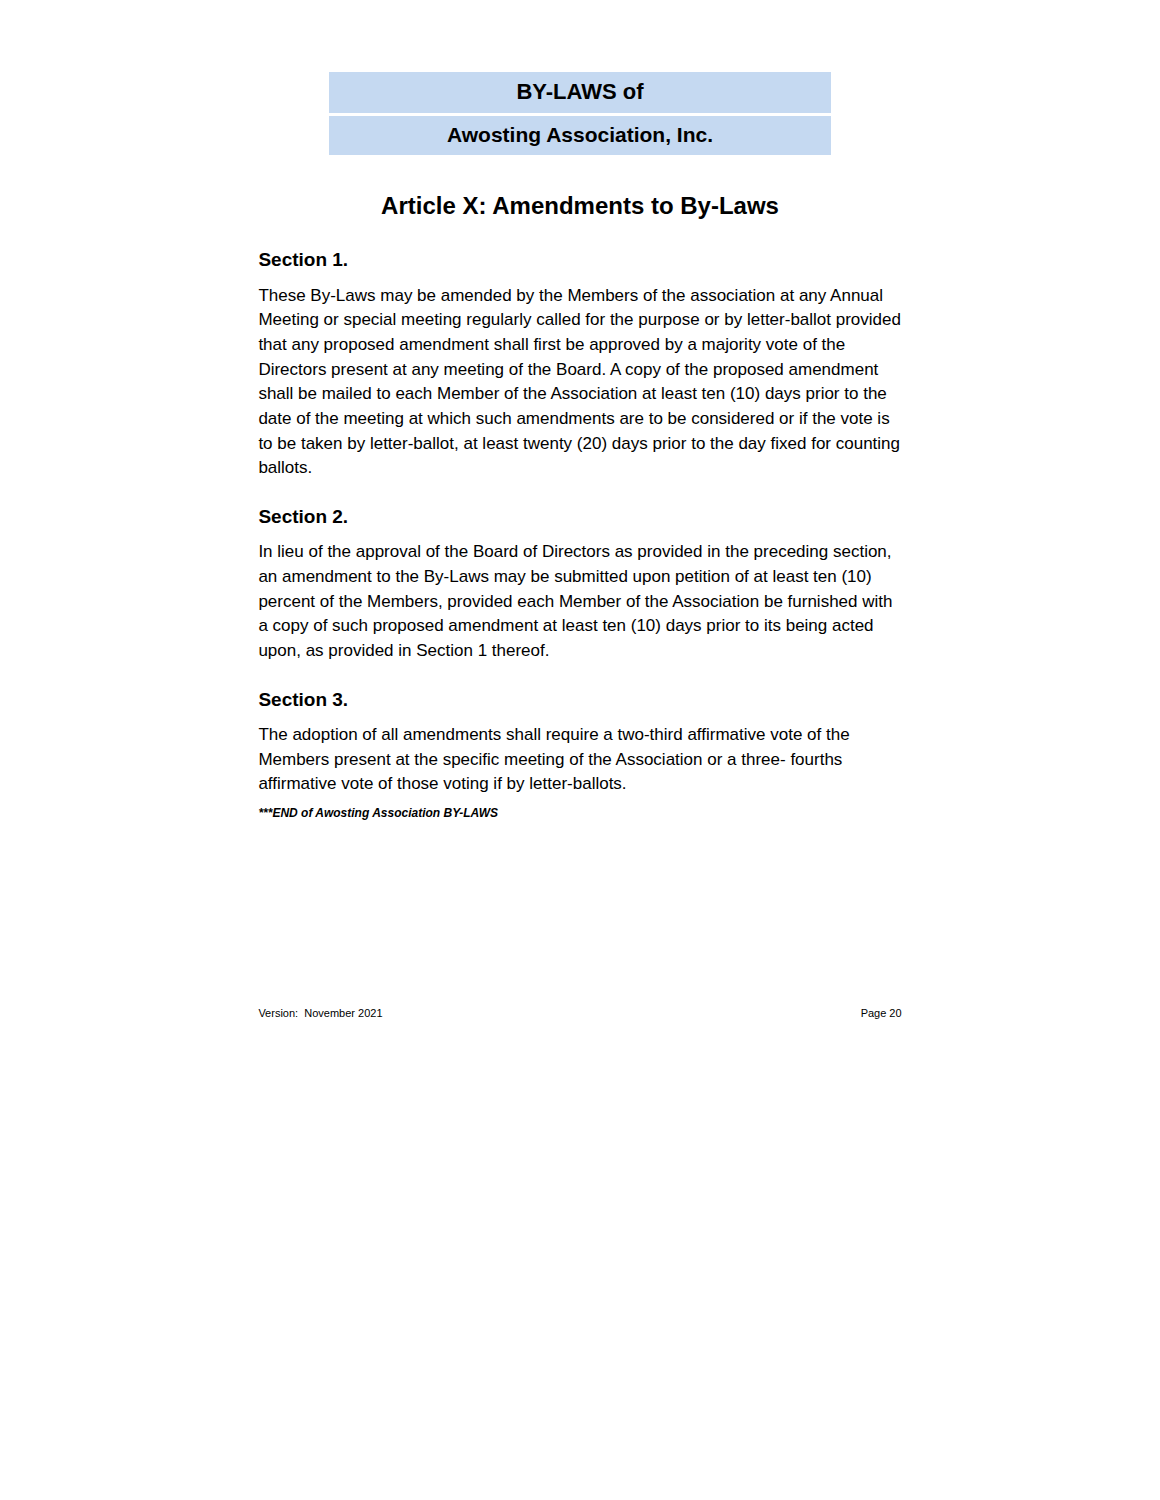BY-LAWS of
Awosting Association, Inc.
Article X: Amendments to By-Laws
Section 1.
These By-Laws may be amended by the Members of the association at any Annual Meeting or special meeting regularly called for the purpose or by letter-ballot provided that any proposed amendment shall first be approved by a majority vote of the Directors present at any meeting of the Board. A copy of the proposed amendment shall be mailed to each Member of the Association at least ten (10) days prior to the date of the meeting at which such amendments are to be considered or if the vote is to be taken by letter-ballot, at least twenty (20) days prior to the day fixed for counting ballots.
Section 2.
In lieu of the approval of the Board of Directors as provided in the preceding section, an amendment to the By-Laws may be submitted upon petition of at least ten (10) percent of the Members, provided each Member of the Association be furnished with a copy of such proposed amendment at least ten (10) days prior to its being acted upon, as provided in Section 1 thereof.
Section 3.
The adoption of all amendments shall require a two-third affirmative vote of the Members present at the specific meeting of the Association or a three- fourths affirmative vote of those voting if by letter-ballots.
***END of Awosting Association BY-LAWS
Version: November 2021 Page 20